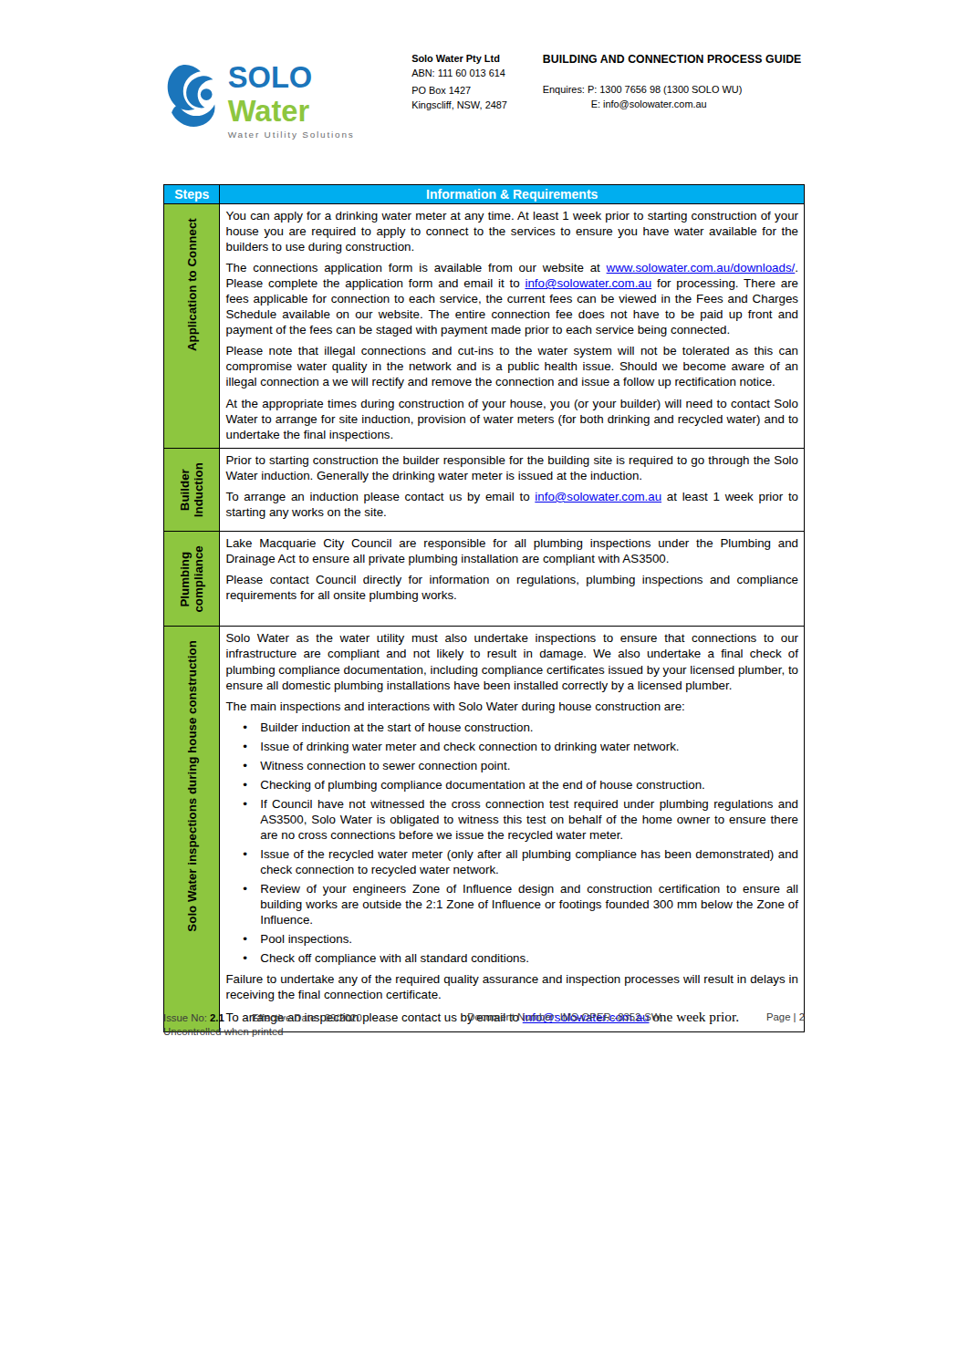SOLO Water Water Utility Solutions
Solo Water Pty Ltd
ABN: 111 60 013 614
PO Box 1427
Kingscliff, NSW, 2487
BUILDING AND CONNECTION PROCESS GUIDE
Enquires: P: 1300 7656 98 (1300 SOLO WU)
E: info@solowater.com.au
| Steps | Information & Requirements |
| --- | --- |
| Application to Connect | You can apply for a drinking water meter at any time. At least 1 week prior to starting construction of your house you are required to apply to connect to the services to ensure you have water available for the builders to use during construction. The connections application form is available from our website at www.solowater.com.au/downloads/ . Please complete the application form and email it to info@solowater.com.au for processing. There are fees applicable for connection to each service, the current fees can be viewed in the Fees and Charges Schedule available on our website. The entire connection fee does not have to be paid up front and payment of the fees can be staged with payment made prior to each service being connected. Please note that illegal connections and cut-ins to the water system will not be tolerated as this can compromise water quality in the network and is a public health issue. Should we become aware of an illegal connection a we will rectify and remove the connection and issue a follow up rectification notice. At the appropriate times during construction of your house, you (or your builder) will need to contact Solo Water to arrange for site induction, provision of water meters (for both drinking and recycled water) and to undertake the final inspections. |
| Builder Induction | Prior to starting construction the builder responsible for the building site is required to go through the Solo Water induction. Generally the drinking water meter is issued at the induction. To arrange an induction please contact us by email to info@solowater.com.au at least 1 week prior to starting any works on the site. |
| Plumbing compliance | Lake Macquarie City Council are responsible for all plumbing inspections under the Plumbing and Drainage Act to ensure all private plumbing installation are compliant with AS3500. Please contact Council directly for information on regulations, plumbing inspections and compliance requirements for all onsite plumbing works. |
| Solo Water inspections during house construction | Solo Water as the water utility must also undertake inspections to ensure that connections to our infrastructure are compliant and not likely to result in damage. We also undertake a final check of plumbing compliance documentation, including compliance certificates issued by your licensed plumber, to ensure all domestic plumbing installations have been installed correctly by a licensed plumber. The main inspections and interactions with Solo Water during house construction are: Builder induction at the start of house construction. Issue of drinking water meter and check connection to drinking water network. Witness connection to sewer connection point. Checking of plumbing compliance documentation at the end of house construction. If Council have not witnessed the cross connection test required under plumbing regulations and AS3500, Solo Water is obligated to witness this test on behalf of the home owner to ensure there are no cross connections before we issue the recycled water meter. Issue of the recycled water meter (only after all plumbing compliance has been demonstrated) and check connection to recycled water network. Review of your engineers Zone of Influence design and construction certification to ensure all building works are outside the 2:1 Zone of Influence or footings founded 300 mm below the Zone of Influence. Pool inspections. Check off compliance with all standard conditions. Failure to undertake any of the required quality assurance and inspection processes will result in delays in receiving the final connection certificate. To arrange an inspection please contact us by email to info@solowater.com.au one week prior. |
Issue No: 2.1 Effective Date: 09/2020
Uncontrolled when printed
Document Number: IMS-OPER--8352-SW
Page | 2